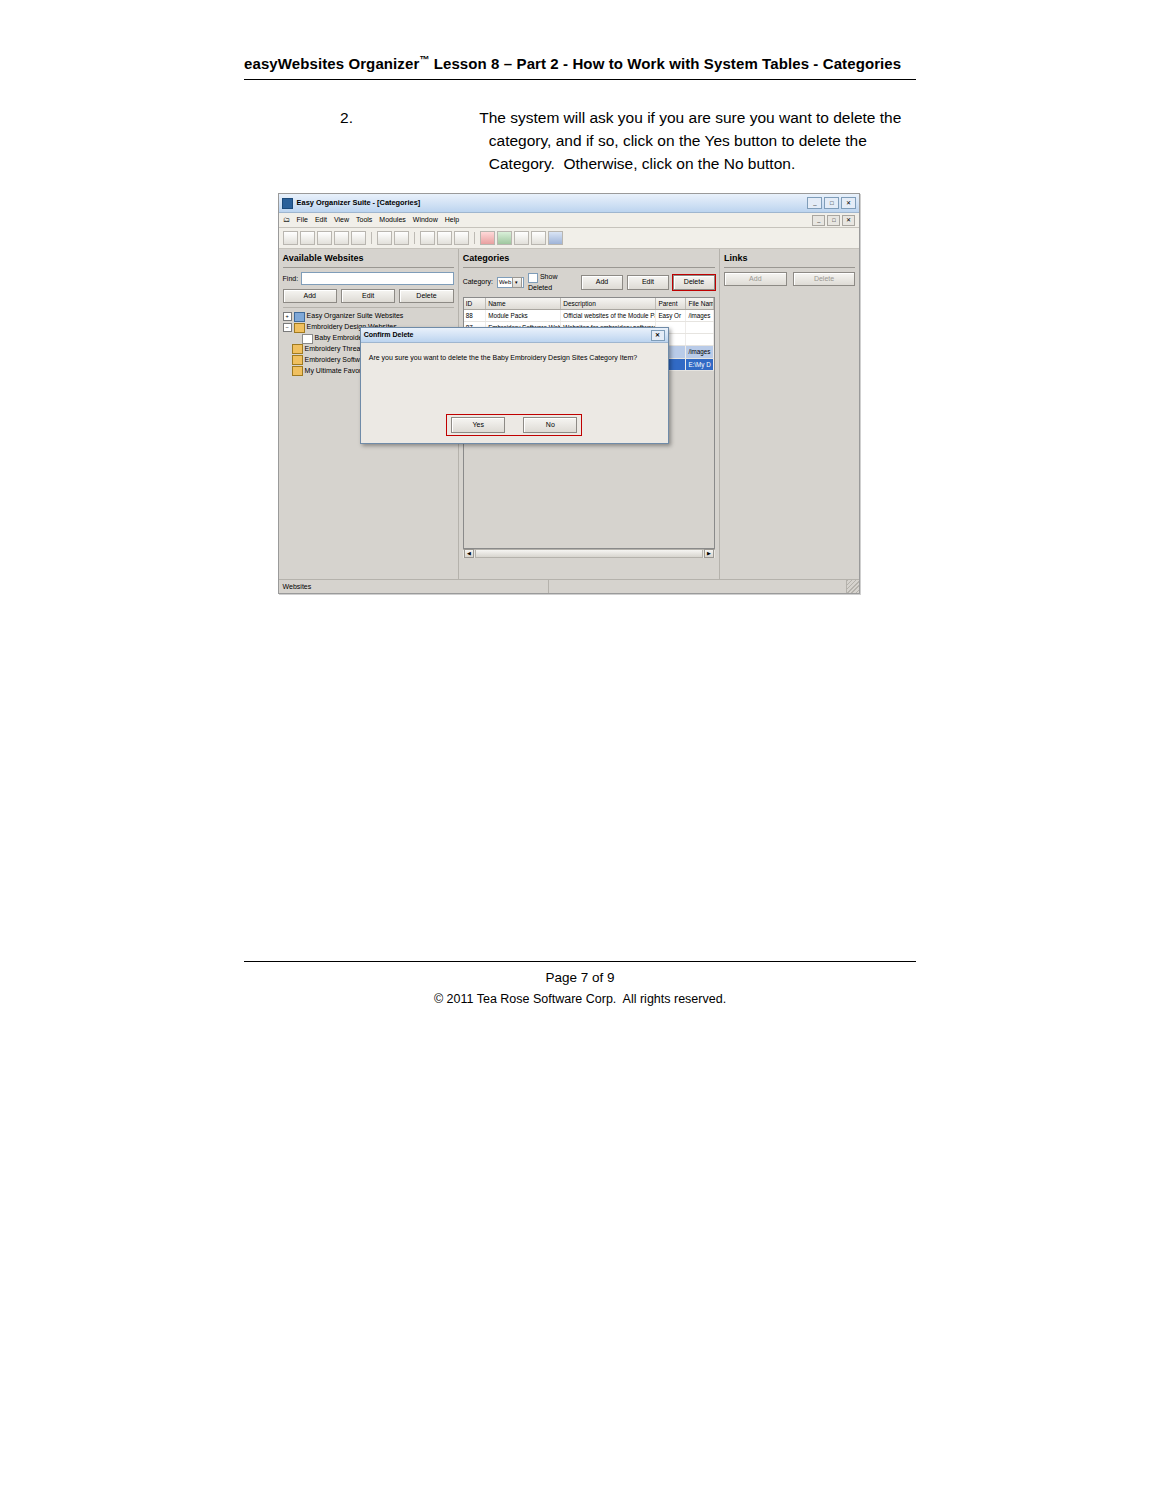easyWebsites Organizer™ Lesson 8 – Part 2 - How to Work with System Tables - Categories
The system will ask you if you are sure you want to delete the category, and if so, click on the Yes button to delete the Category. Otherwise, click on the No button.
Easy Organizer Suite - [Categories] _□✕
🗂 File Edit View Tools Modules Window Help _□✕
Available Websites
Find:
Add Edit Delete
+ Easy Organizer Suite Websites
− Embroidery Design Websites
Baby Embroidery Design Sites
Embroidery Threads Websites
Embroidery Software Websites
My Ultimate Favorite Websites
Categories
Category: Web▾ Show Deleted Add Edit Delete
ID
Name
Description
Parent
File Nam
88
Module Packs
Official websites of the Module Packs
Easy Or
/images
87
Embroidery Software Websites
Websites for embroidery software
86
Embroidery Threads Websites
Websites that have embroidery thread
85
Embroidery Design Websites
Websites that have embroidery designs
/images
84
Baby Embroidery Design Sites
Baby embroidery design websites
oint
E:\My D
◀ ▶
Confirm Delete ✕
Are you sure you want to delete the the Baby Embroidery Design Sites Category Item?
Yes No
Links
Add Delete
Websites
Page 7 of 9
© 2011 Tea Rose Software Corp. All rights reserved.